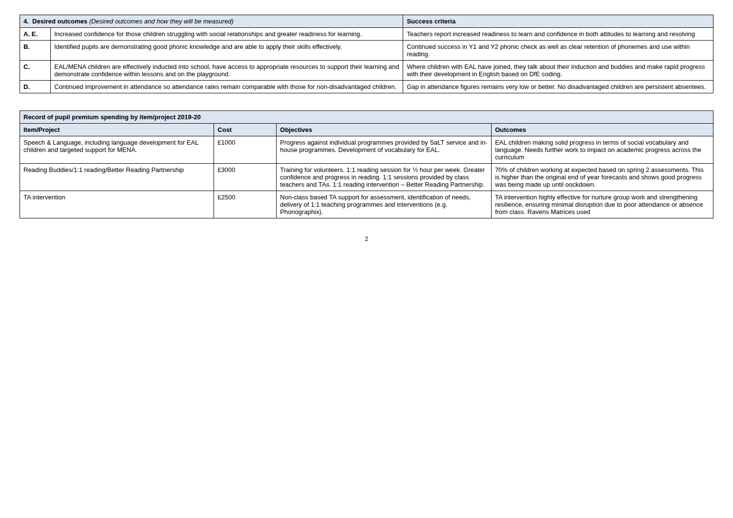| 4. Desired outcomes (Desired outcomes and how they will be measured) | Success criteria |
| --- | --- |
| A. E. | Increased confidence for those children struggling with social relationships and greater readiness for learning. | Teachers report increased readiness to learn and confidence in both attitudes to learning and resolving |
| B. | Identified pupils are demonstrating good phonic knowledge and are able to apply their skills effectively. | Continued success in Y1 and Y2 phonic check as well as clear retention of phonemes and use within reading. |
| C. | EAL/MENA children are effectively inducted into school, have access to appropriate resources to support their learning and demonstrate confidence within lessons and on the playground. | Where children with EAL have joined, they talk about their induction and buddies and make rapid progress with their development in English based on DfE coding. |
| D. | Continued improvement in attendance so attendance rates remain comparable with those for non-disadvantaged children. | Gap in attendance figures remains very low or better. No disadvantaged children are persistent absentees. |
| Record of pupil premium spending by item/project 2019-20 |
| --- |
| Item/Project | Cost | Objectives | Outcomes |
| Speech & Language, including language development for EAL children and targeted support for MENA. | £1000 | Progress against individual programmes provided by SaLT service and in-house programmes. Development of vocabulary for EAL. | EAL children making solid progress in terms of social vocabulary and language. Needs further work to impact on academic progress across the curriculum |
| Reading Buddies/1:1 reading/Better Reading Partnership | £3000 | Training for volunteers. 1:1 reading session for ½ hour per week. Greater confidence and progress in reading. 1:1 sessions provided by class teachers and TAs. 1:1 reading intervention – Better Reading Partnership. | 70% of children working at expected based on spring 2 assessments. This is higher than the original end of year forecasts and shows good progress was being made up until oockdown. |
| TA intervention | £2500 | Non-class based TA support for assessment, identification of needs, delivery of 1:1 teaching programmes and interventions (e.g. Phonographix). | TA intervention highly effective for nurture group work and strengthening resilience, ensuring minimal disruption due to poor attendance or absence from class. Ravens Matrices used |
2